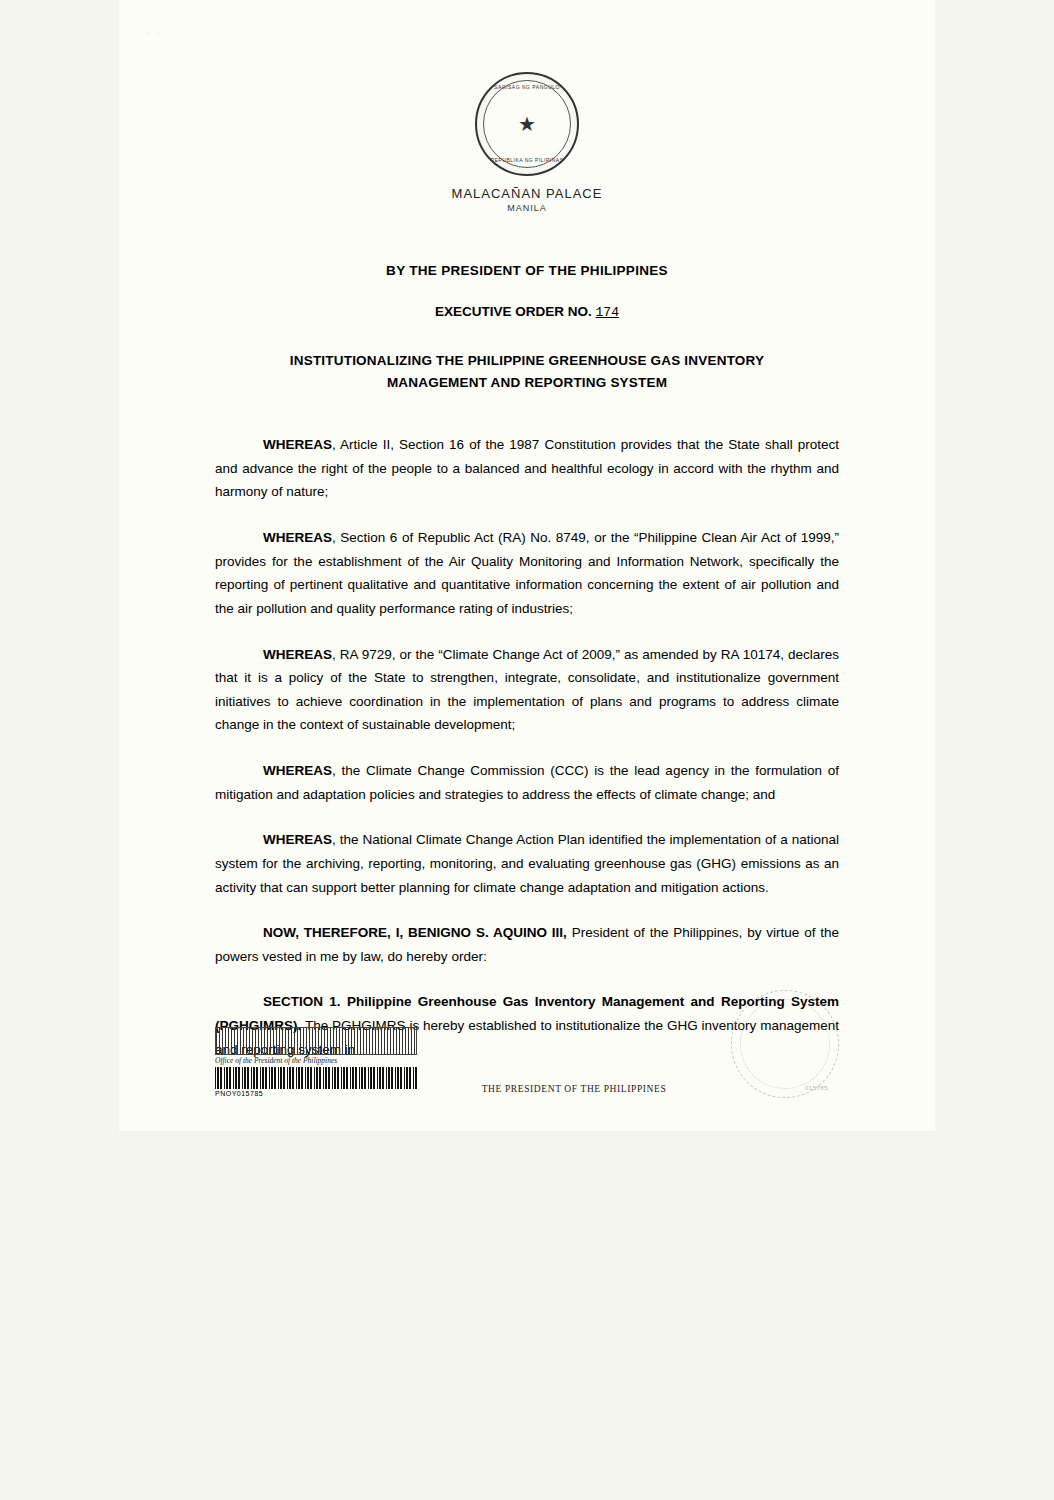· ·
·
SAGISAG NG PANGULO
★
REPUBLIKA NG PILIPINAS
MALACAÑAN PALACE
MANILA
BY THE PRESIDENT OF THE PHILIPPINES
EXECUTIVE ORDER NO. 174
INSTITUTIONALIZING THE PHILIPPINE GREENHOUSE GAS INVENTORY
MANAGEMENT AND REPORTING SYSTEM
WHEREAS, Article II, Section 16 of the 1987 Constitution provides that the State shall protect and advance the right of the people to a balanced and healthful ecology in accord with the rhythm and harmony of nature;
WHEREAS, Section 6 of Republic Act (RA) No. 8749, or the “Philippine Clean Air Act of 1999,” provides for the establishment of the Air Quality Monitoring and Information Network, specifically the reporting of pertinent qualitative and quantitative information concerning the extent of air pollution and the air pollution and quality performance rating of industries;
WHEREAS, RA 9729, or the “Climate Change Act of 2009,” as amended by RA 10174, declares that it is a policy of the State to strengthen, integrate, consolidate, and institutionalize government initiatives to achieve coordination in the implementation of plans and programs to address climate change in the context of sustainable development;
WHEREAS, the Climate Change Commission (CCC) is the lead agency in the formulation of mitigation and adaptation policies and strategies to address the effects of climate change; and
WHEREAS, the National Climate Change Action Plan identified the implementation of a national system for the archiving, reporting, monitoring, and evaluating greenhouse gas (GHG) emissions as an activity that can support better planning for climate change adaptation and mitigation actions.
NOW, THEREFORE, I, BENIGNO S. AQUINO III, President of the Philippines, by virtue of the powers vested in me by law, do hereby order:
SECTION 1. Philippine Greenhouse Gas Inventory Management and Reporting System (PGHGIMRS). The PGHGIMRS is hereby established to institutionalize the GHG inventory management and reporting system in
Office of the President of the Philippines
PNOY015785
THE PRESIDENT OF THE PHILIPPINES
015785